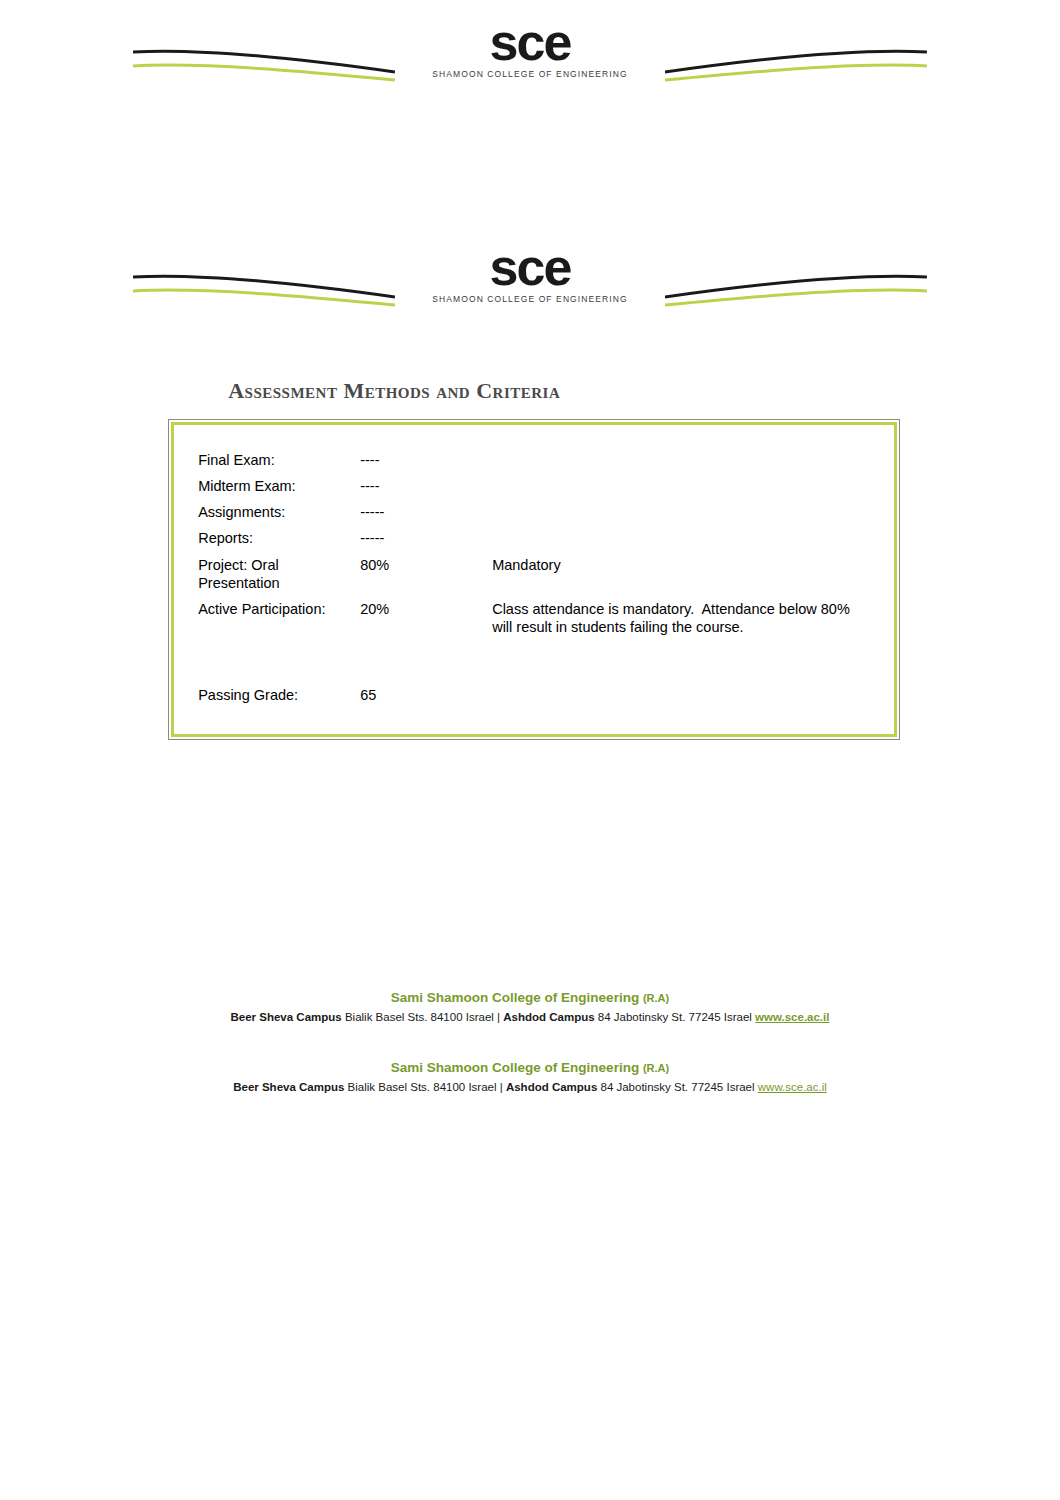sce
SHAMOON COLLEGE OF ENGINEERING
sce
SHAMOON COLLEGE OF ENGINEERING
Assessment Methods and Criteria
| Final Exam: | ---- | |
| Midterm Exam: | ---- | |
| Assignments: | ----- | |
| Reports: | ----- | |
| Project: Oral Presentation | 80% | Mandatory |
| Active Participation: | 20% | Class attendance is mandatory. Attendance below 80% will result in students failing the course. |
| Passing Grade: | 65 | |
Sami Shamoon College of Engineering (R.A)
Beer Sheva Campus Bialik Basel Sts. 84100 Israel | Ashdod Campus 84 Jabotinsky St. 77245 Israel www.sce.ac.il
Sami Shamoon College of Engineering (R.A)
Beer Sheva Campus Bialik Basel Sts. 84100 Israel | Ashdod Campus 84 Jabotinsky St. 77245 Israel www.sce.ac.il